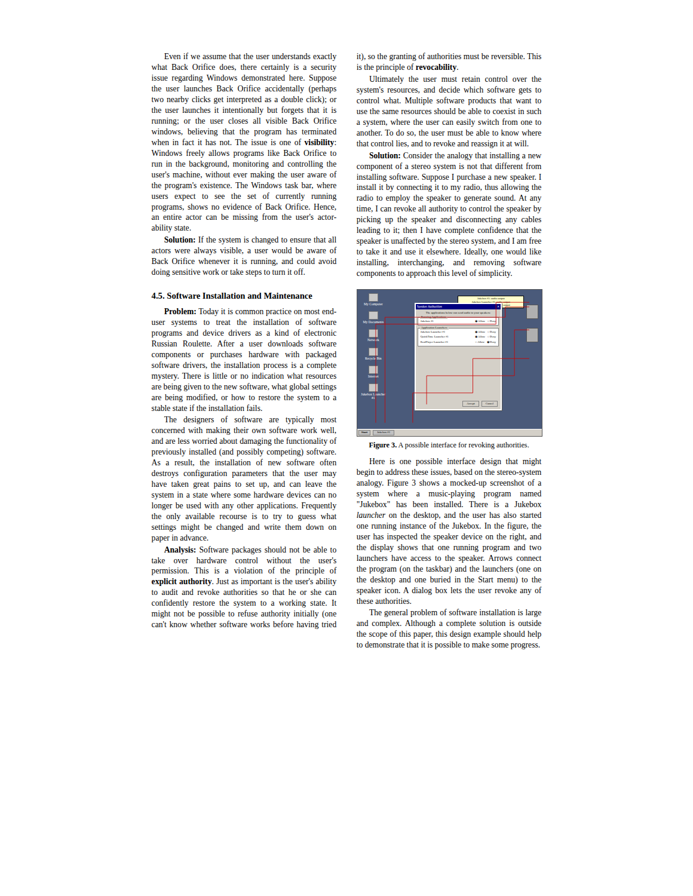Even if we assume that the user understands exactly what Back Orifice does, there certainly is a security issue regarding Windows demonstrated here. Suppose the user launches Back Orifice accidentally (perhaps two nearby clicks get interpreted as a double click); or the user launches it intentionally but forgets that it is running; or the user closes all visible Back Orifice windows, believing that the program has terminated when in fact it has not. The issue is one of visibility: Windows freely allows programs like Back Orifice to run in the background, monitoring and controlling the user's machine, without ever making the user aware of the program's existence. The Windows task bar, where users expect to see the set of currently running programs, shows no evidence of Back Orifice. Hence, an entire actor can be missing from the user's actor-ability state.
Solution: If the system is changed to ensure that all actors were always visible, a user would be aware of Back Orifice whenever it is running, and could avoid doing sensitive work or take steps to turn it off.
4.5. Software Installation and Maintenance
Problem: Today it is common practice on most end-user systems to treat the installation of software programs and device drivers as a kind of electronic Russian Roulette. After a user downloads software components or purchases hardware with packaged software drivers, the installation process is a complete mystery. There is little or no indication what resources are being given to the new software, what global settings are being modified, or how to restore the system to a stable state if the installation fails.
The designers of software are typically most concerned with making their own software work well, and are less worried about damaging the functionality of previously installed (and possibly competing) software. As a result, the installation of new software often destroys configuration parameters that the user may have taken great pains to set up, and can leave the system in a state where some hardware devices can no longer be used with any other applications. Frequently the only available recourse is to try to guess what settings might be changed and write them down on paper in advance.
Analysis: Software packages should not be able to take over hardware control without the user's permission. This is a violation of the principle of explicit authority. Just as important is the user's ability to audit and revoke authorities so that he or she can confidently restore the system to a working state. It might not be possible to refuse authority initially (one can't know whether software works before having tried it), so the granting of authorities must be reversible. This is the principle of revocability.
Ultimately the user must retain control over the system's resources, and decide which software gets to control what. Multiple software products that want to use the same resources should be able to coexist in such a system, where the user can easily switch from one to another. To do so, the user must be able to know where that control lies, and to revoke and reassign it at will.
Solution: Consider the analogy that installing a new component of a stereo system is not that different from installing software. Suppose I purchase a new speaker. I install it by connecting it to my radio, thus allowing the radio to employ the speaker to generate sound. At any time, I can revoke all authority to control the speaker by picking up the speaker and disconnecting any cables leading to it; then I have complete confidence that the speaker is unaffected by the stereo system, and I am free to take it and use it elsewhere. Ideally, one would like installing, interchanging, and removing software components to approach this level of simplicity.
My Computer
My Documents
Network
Recycle Bin
Internet
Jukebox Launcher #1
Jukebox #1: audio output
Jukebox Launcher #1: audio output
Jukebox Launcher #2: audio output
Speaker Authorities✕
The applications below can send audio to your speakers:
Running Applications
Jukebox #1◉ Allow ○ Deny
Application Launchers
Jukebox Launcher #1◉ Allow ○ Deny
QuickTime Launcher #1◉ Allow ○ Deny
RealPlayer Launcher #1○ Allow ◉ Deny
Accept Cancel
Start Jukebox #1
Figure 3. A possible interface for revoking authorities.
Here is one possible interface design that might begin to address these issues, based on the stereo-system analogy. Figure 3 shows a mocked-up screenshot of a system where a music-playing program named "Jukebox" has been installed. There is a Jukebox launcher on the desktop, and the user has also started one running instance of the Jukebox. In the figure, the user has inspected the speaker device on the right, and the display shows that one running program and two launchers have access to the speaker. Arrows connect the program (on the taskbar) and the launchers (one on the desktop and one buried in the Start menu) to the speaker icon. A dialog box lets the user revoke any of these authorities.
The general problem of software installation is large and complex. Although a complete solution is outside the scope of this paper, this design example should help to demonstrate that it is possible to make some progress.